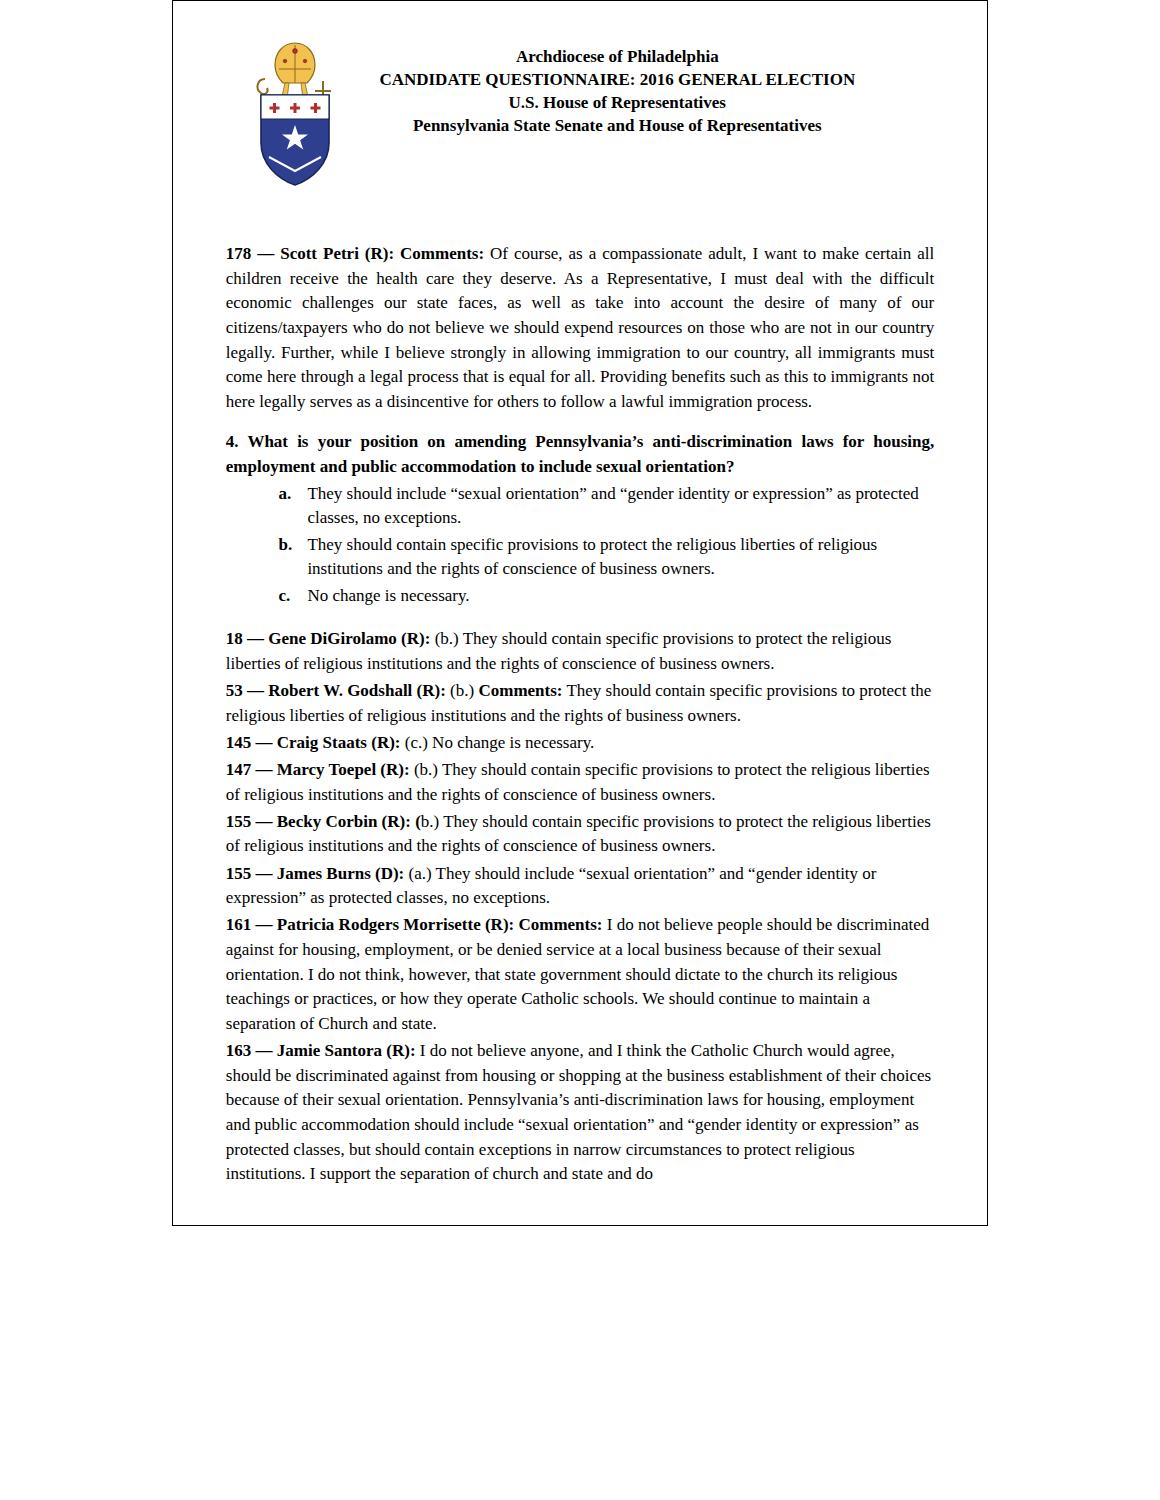Archdiocese of Philadelphia
CANDIDATE QUESTIONNAIRE: 2016 GENERAL ELECTION
U.S. House of Representatives
Pennsylvania State Senate and House of Representatives
178 — Scott Petri (R): Comments: Of course, as a compassionate adult, I want to make certain all children receive the health care they deserve. As a Representative, I must deal with the difficult economic challenges our state faces, as well as take into account the desire of many of our citizens/taxpayers who do not believe we should expend resources on those who are not in our country legally. Further, while I believe strongly in allowing immigration to our country, all immigrants must come here through a legal process that is equal for all. Providing benefits such as this to immigrants not here legally serves as a disincentive for others to follow a lawful immigration process.
4. What is your position on amending Pennsylvania’s anti-discrimination laws for housing, employment and public accommodation to include sexual orientation?
a. They should include “sexual orientation” and “gender identity or expression” as protected classes, no exceptions.
b. They should contain specific provisions to protect the religious liberties of religious institutions and the rights of conscience of business owners.
c. No change is necessary.
18 — Gene DiGirolamo (R): (b.) They should contain specific provisions to protect the religious liberties of religious institutions and the rights of conscience of business owners.
53 — Robert W. Godshall (R): (b.) Comments: They should contain specific provisions to protect the religious liberties of religious institutions and the rights of business owners.
145 — Craig Staats (R): (c.) No change is necessary.
147 — Marcy Toepel (R): (b.) They should contain specific provisions to protect the religious liberties of religious institutions and the rights of conscience of business owners.
155 — Becky Corbin (R): (b.) They should contain specific provisions to protect the religious liberties of religious institutions and the rights of conscience of business owners.
155 — James Burns (D): (a.) They should include “sexual orientation” and “gender identity or expression” as protected classes, no exceptions.
161 — Patricia Rodgers Morrisette (R): Comments: I do not believe people should be discriminated against for housing, employment, or be denied service at a local business because of their sexual orientation. I do not think, however, that state government should dictate to the church its religious teachings or practices, or how they operate Catholic schools. We should continue to maintain a separation of Church and state.
163 — Jamie Santora (R): I do not believe anyone, and I think the Catholic Church would agree, should be discriminated against from housing or shopping at the business establishment of their choices because of their sexual orientation. Pennsylvania’s anti-discrimination laws for housing, employment and public accommodation should include “sexual orientation” and “gender identity or expression” as protected classes, but should contain exceptions in narrow circumstances to protect religious institutions. I support the separation of church and state and do